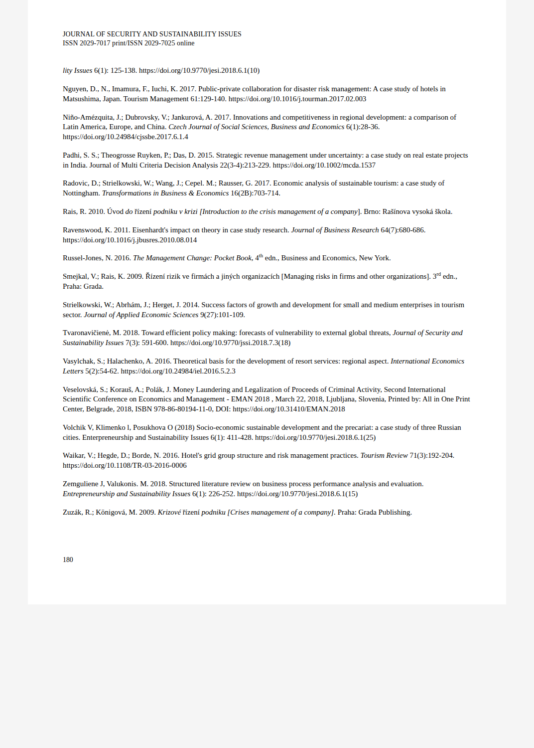Journal of Security and Sustainability Issues
ISSN 2029-7017 print/ISSN 2029-7025 online
lity Issues 6(1): 125-138. https://doi.org/10.9770/jesi.2018.6.1(10)
Nguyen, D., N., Imamura, F., Iuchi, K. 2017. Public-private collaboration for disaster risk management: A case study of hotels in Matsushima, Japan. Tourism Management 61:129-140. https://doi.org/10.1016/j.tourman.2017.02.003
Niño-Amézquita, J.; Dubrovsky, V.; Jankurová, A. 2017. Innovations and competitiveness in regional development: a comparison of Latin America, Europe, and China. Czech Journal of Social Sciences, Business and Economics 6(1):28-36. https://doi.org/10.24984/cjssbe.2017.6.1.4
Padhi, S. S.; Theogrosse Ruyken, P.; Das, D. 2015. Strategic revenue management under uncertainty: a case study on real estate projects in India. Journal of Multi Criteria Decision Analysis 22(3-4):213-229. https://doi.org/10.1002/mcda.1537
Radovic, D.; Strielkowski, W.; Wang, J.; Cepel. M.; Rausser, G. 2017. Economic analysis of sustainable tourism: a case study of Nottingham. Transformations in Business & Economics 16(2B):703-714.
Rais, R. 2010. Úvod do řízení podniku v krizi [Introduction to the crisis management of a company]. Brno: Rašínova vysoká škola.
Ravenswood, K. 2011. Eisenhardt's impact on theory in case study research. Journal of Business Research 64(7):680-686. https://doi.org/10.1016/j.jbusres.2010.08.014
Russel-Jones, N. 2016. The Management Change: Pocket Book, 4th edn., Business and Economics, New York.
Smejkal, V.; Rais, K. 2009. Řízení rizik ve firmách a jiných organizacích [Managing risks in firms and other organizations]. 3rd edn., Praha: Grada.
Strielkowski, W.; Abrhám, J.; Herget, J. 2014. Success factors of growth and development for small and medium enterprises in tourism sector. Journal of Applied Economic Sciences 9(27):101-109.
Tvaronavičienė, M. 2018. Toward efficient policy making: forecasts of vulnerability to external global threats, Journal of Security and Sustainability Issues 7(3): 591-600. https://doi.org/10.9770/jssi.2018.7.3(18)
Vasylchak, S.; Halachenko, A. 2016. Theoretical basis for the development of resort services: regional aspect. International Economics Letters 5(2):54-62. https://doi.org/10.24984/iel.2016.5.2.3
Veselovská, S.; Korauš, A.; Polák, J. Money Laundering and Legalization of Proceeds of Criminal Activity, Second International Scientific Conference on Economics and Management - EMAN 2018 , March 22, 2018, Ljubljana, Slovenia, Printed by: All in One Print Center, Belgrade, 2018, ISBN 978-86-80194-11-0, DOI: https://doi.org/10.31410/EMAN.2018
Volchik V, Klimenko l, Posukhova O (2018) Socio-economic sustainable development and the precariat: a case study of three Russian cities. Enterpreneurship and Sustainability Issues 6(1): 411-428. https://doi.org/10.9770/jesi.2018.6.1(25)
Waikar, V.; Hegde, D.; Borde, N. 2016. Hotel's grid group structure and risk management practices. Tourism Review 71(3):192-204. https://doi.org/10.1108/TR-03-2016-0006
Zemguliene J, Valukonis. M. 2018. Structured literature review on business process performance analysis and evaluation. Entrepreneurship and Sustainability Issues 6(1): 226-252. https://doi.org/10.9770/jesi.2018.6.1(15)
Zuzák, R.; Königová, M. 2009. Krizové řízení podniku [Crises management of a company]. Praha: Grada Publishing.
180